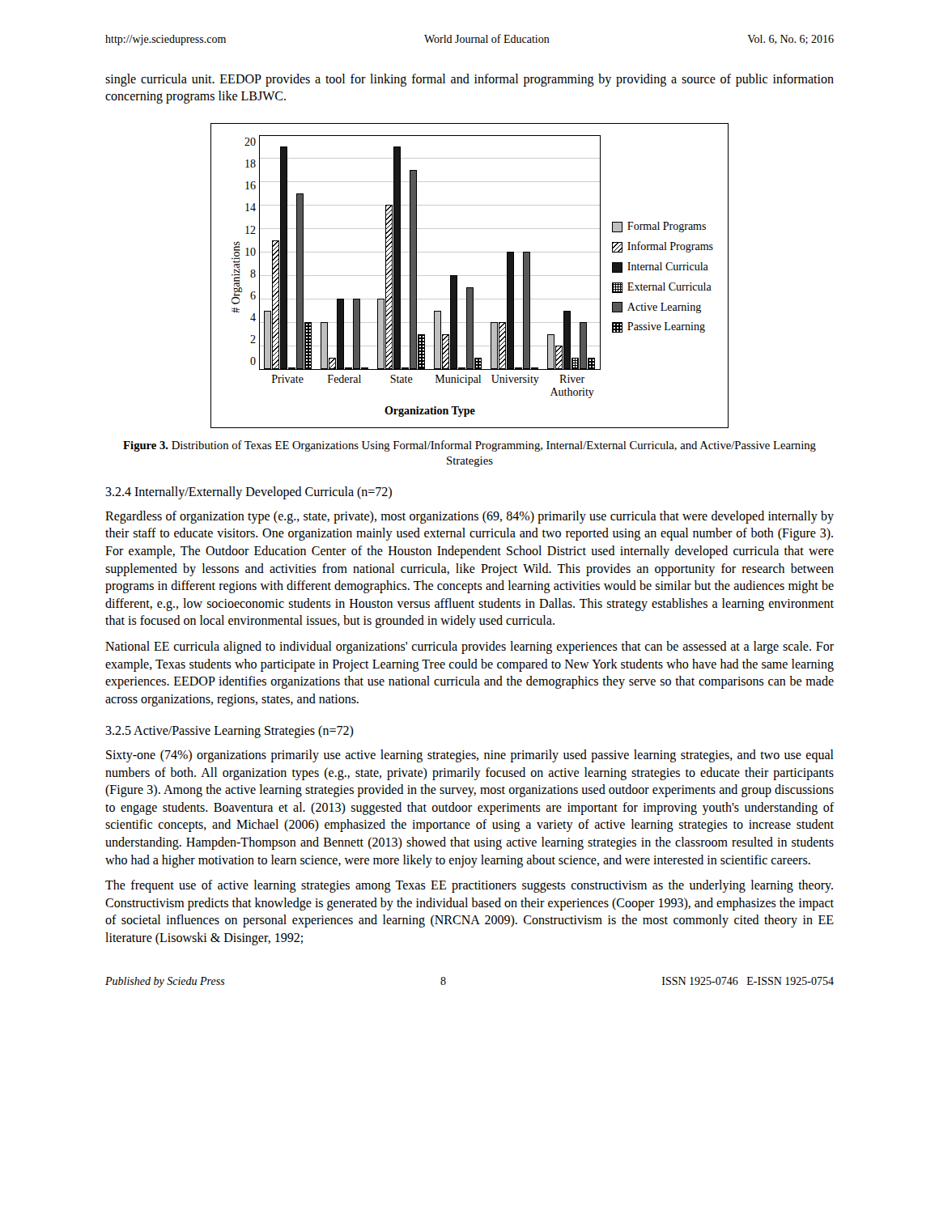http://wje.sciedupress.com
World Journal of Education
Vol. 6, No. 6; 2016
single curricula unit. EEDOP provides a tool for linking formal and informal programming by providing a source of public information concerning programs like LBJWC.
# Organizations
20
18
16
14
12
10
8
6
4
2
0
Private Federal State Municipal University River
Authority
Organization Type
Formal Programs
Informal Programs
Internal Curricula
External Curricula
Active Learning
Passive Learning
Figure 3. Distribution of Texas EE Organizations Using Formal/Informal Programming, Internal/External Curricula, and Active/Passive Learning Strategies
3.2.4 Internally/Externally Developed Curricula (n=72)
Regardless of organization type (e.g., state, private), most organizations (69, 84%) primarily use curricula that were developed internally by their staff to educate visitors. One organization mainly used external curricula and two reported using an equal number of both (Figure 3). For example, The Outdoor Education Center of the Houston Independent School District used internally developed curricula that were supplemented by lessons and activities from national curricula, like Project Wild. This provides an opportunity for research between programs in different regions with different demographics. The concepts and learning activities would be similar but the audiences might be different, e.g., low socioeconomic students in Houston versus affluent students in Dallas. This strategy establishes a learning environment that is focused on local environmental issues, but is grounded in widely used curricula.
National EE curricula aligned to individual organizations' curricula provides learning experiences that can be assessed at a large scale. For example, Texas students who participate in Project Learning Tree could be compared to New York students who have had the same learning experiences. EEDOP identifies organizations that use national curricula and the demographics they serve so that comparisons can be made across organizations, regions, states, and nations.
3.2.5 Active/Passive Learning Strategies (n=72)
Sixty-one (74%) organizations primarily use active learning strategies, nine primarily used passive learning strategies, and two use equal numbers of both. All organization types (e.g., state, private) primarily focused on active learning strategies to educate their participants (Figure 3). Among the active learning strategies provided in the survey, most organizations used outdoor experiments and group discussions to engage students. Boaventura et al. (2013) suggested that outdoor experiments are important for improving youth's understanding of scientific concepts, and Michael (2006) emphasized the importance of using a variety of active learning strategies to increase student understanding. Hampden-Thompson and Bennett (2013) showed that using active learning strategies in the classroom resulted in students who had a higher motivation to learn science, were more likely to enjoy learning about science, and were interested in scientific careers.
The frequent use of active learning strategies among Texas EE practitioners suggests constructivism as the underlying learning theory. Constructivism predicts that knowledge is generated by the individual based on their experiences (Cooper 1993), and emphasizes the impact of societal influences on personal experiences and learning (NRCNA 2009). Constructivism is the most commonly cited theory in EE literature (Lisowski & Disinger, 1992;
Published by Sciedu Press
8
ISSN 1925-0746 E-ISSN 1925-0754